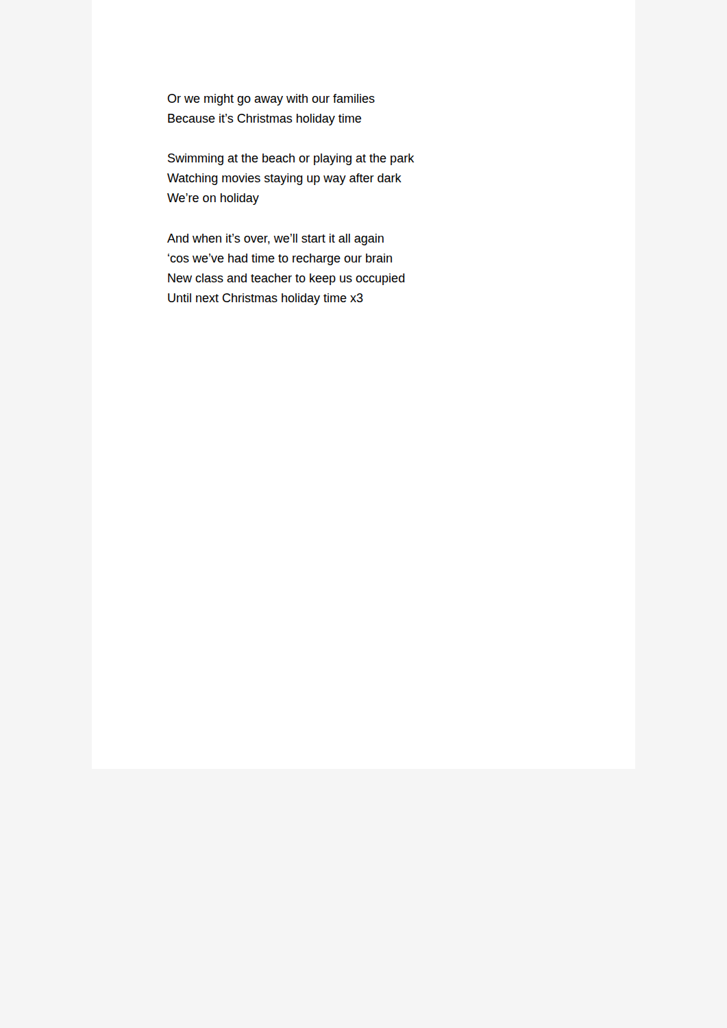Or we might go away with our families
Because it’s Christmas holiday time
Swimming at the beach or playing at the park
Watching movies staying up way after dark
We’re on holiday
And when it’s over, we’ll start it all again
‘cos we’ve had time to recharge our brain
New class and teacher to keep us occupied
Until next Christmas holiday time x3